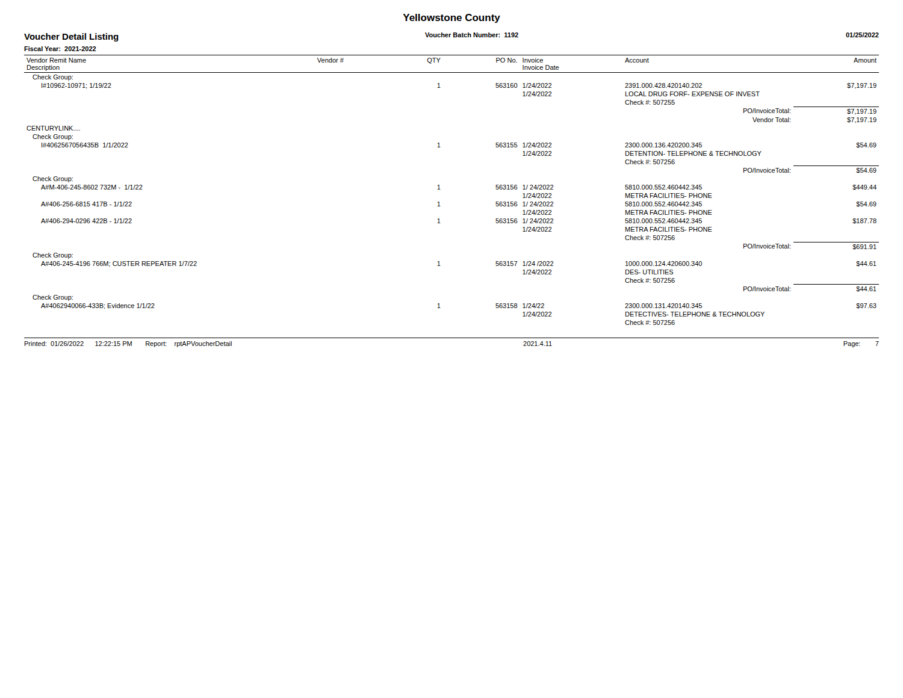Yellowstone County
Voucher Detail Listing
Voucher Batch Number: 1192
01/25/2022
Fiscal Year: 2021-2022
| Vendor Remit Name Description | Vendor # | QTY | PO No. | Invoice Invoice Date | Account | Amount |
| --- | --- | --- | --- | --- | --- | --- |
| Check Group: | | | | | | |
| I#10962-10971; 1/19/22 | | 1 | 563160 | 1/24/2022 | 2391.000.428.420140.202 | $7,197.19 |
| | | | | 1/24/2022 | LOCAL DRUG FORF- EXPENSE OF INVEST | |
| | | | | | Check #: 507255 | |
| | | | | | PO/InvoiceTotal: | $7,197.19 |
| | | | | | Vendor Total: | $7,197.19 |
| CENTURYLINK.... | | | | | | |
| Check Group: | | | | | | |
| I#4062567056435B 1/1/2022 | | 1 | 563155 | 1/24/2022 | 2300.000.136.420200.345 | $54.69 |
| | | | | 1/24/2022 | DETENTION- TELEPHONE & TECHNOLOGY | |
| | | | | | Check #: 507256 | |
| | | | | | PO/InvoiceTotal: | $54.69 |
| Check Group: | | | | | | |
| A#M-406-245-8602 732M - 1/1/22 | | 1 | 563156 | 1/ 24/2022 | 5810.000.552.460442.345 | $449.44 |
| | | | | 1/24/2022 | METRA FACILITIES- PHONE | |
| A#406-256-6815 417B - 1/1/22 | | 1 | 563156 | 1/ 24/2022 | 5810.000.552.460442.345 | $54.69 |
| | | | | 1/24/2022 | METRA FACILITIES- PHONE | |
| A#406-294-0296 422B - 1/1/22 | | 1 | 563156 | 1/ 24/2022 | 5810.000.552.460442.345 | $187.78 |
| | | | | 1/24/2022 | METRA FACILITIES- PHONE | |
| | | | | | Check #: 507256 | |
| | | | | | PO/InvoiceTotal: | $691.91 |
| Check Group: | | | | | | |
| A#406-245-4196 766M; CUSTER REPEATER 1/7/22 | | 1 | 563157 | 1/24 /2022 | 1000.000.124.420600.340 | $44.61 |
| | | | | 1/24/2022 | DES- UTILITIES | |
| | | | | | Check #: 507256 | |
| | | | | | PO/InvoiceTotal: | $44.61 |
| Check Group: | | | | | | |
| A#4062940066-433B; Evidence 1/1/22 | | 1 | 563158 | 1/24/22 | 2300.000.131.420140.345 | $97.63 |
| | | | | 1/24/2022 | DETECTIVES- TELEPHONE & TECHNOLOGY | |
| | | | | | Check #: 507256 | |
Printed: 01/26/2022 12:22:15 PM Report: rptAPVoucherDetail
2021.4.11
Page: 7